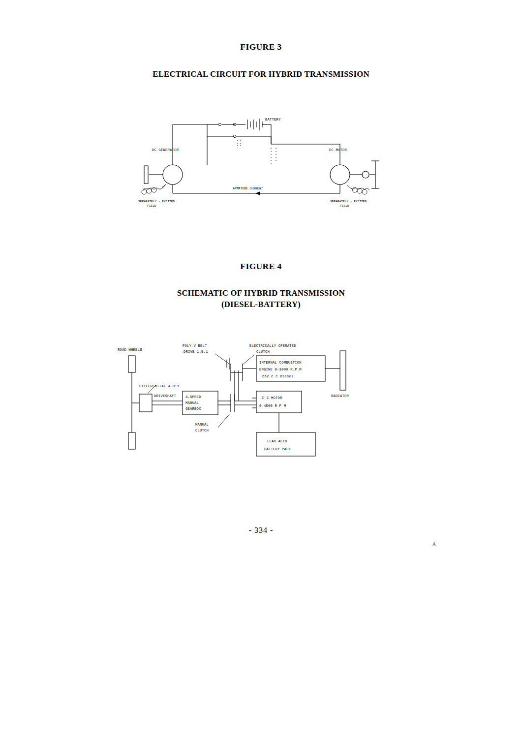FIGURE 3
ELECTRICAL CIRCUIT FOR HYBRID TRANSMISSION
BATTERY DC GENERATOR SEPARATELY - EXCITED FIELD ARMATURE CURRENT DC MOTOR SEPARATELY - EXCITED FIELD
FIGURE 4
SCHEMATIC OF HYBRID TRANSMISSION
(DIESEL-BATTERY)
ROAD WHEELS DIFFERENTIAL 4.8:1 DRIVESHAFT 4-SPEED MANUAL GEARBOX MANUAL CLUTCH D C MOTOR 0-4500 R P M LEAD ACID BATTERY PACK ELECTRICALLY OPERATED CLUTCH POLY-V BELT DRIVE 1.5:1 INTERNAL COMBUSTION ENGINE 0-3000 R.P.M 662 c c Diesel RADIATOR
- 334 -
A